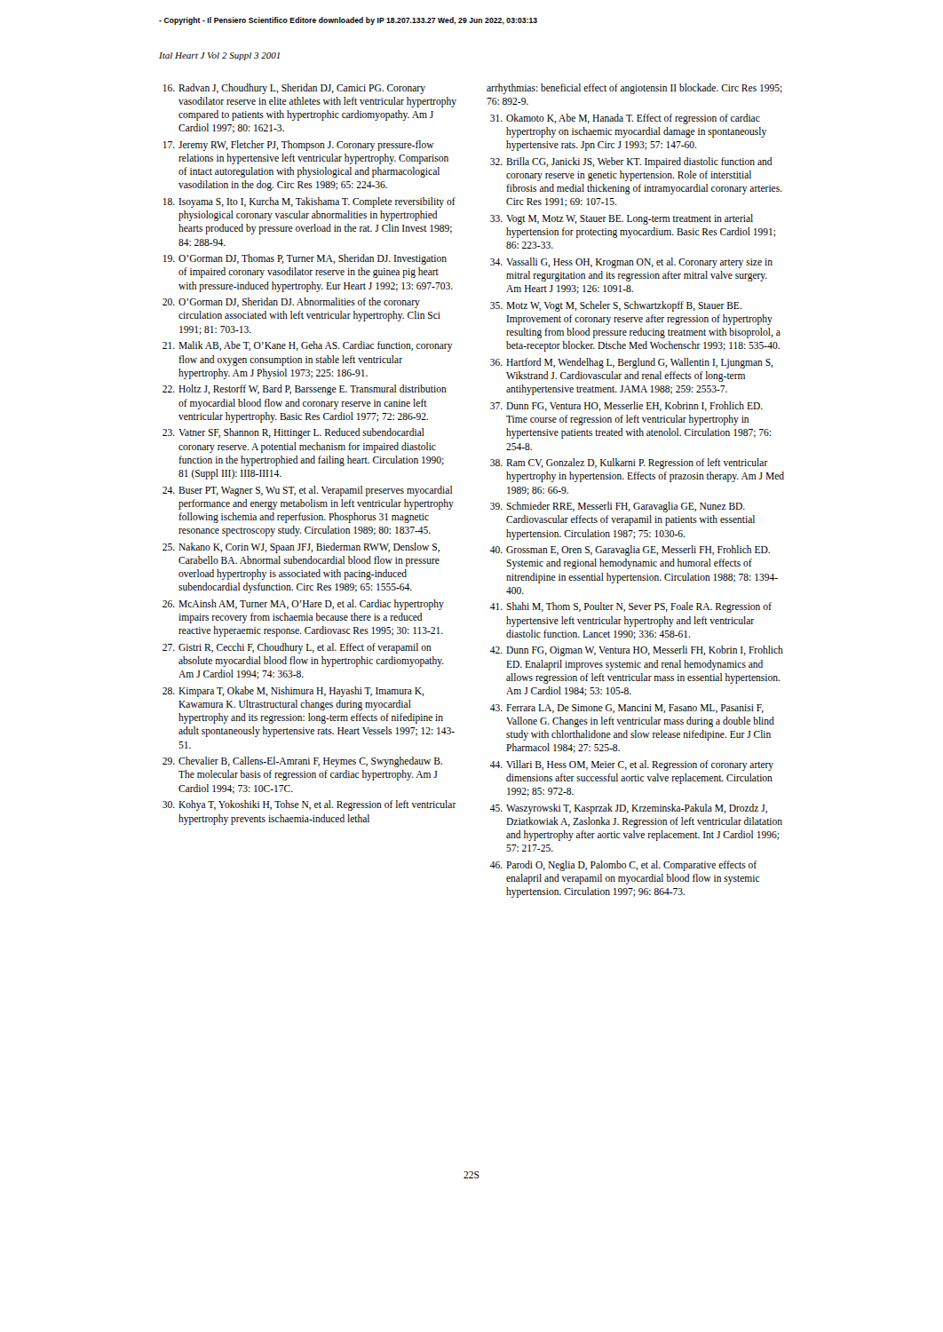- Copyright - Il Pensiero Scientifico Editore downloaded by IP 18.207.133.27 Wed, 29 Jun 2022, 03:03:13
Ital Heart J Vol 2 Suppl 3 2001
16. Radvan J, Choudhury L, Sheridan DJ, Camici PG. Coronary vasodilator reserve in elite athletes with left ventricular hypertrophy compared to patients with hypertrophic cardiomyopathy. Am J Cardiol 1997; 80: 1621-3.
17. Jeremy RW, Fletcher PJ, Thompson J. Coronary pressure-flow relations in hypertensive left ventricular hypertrophy. Comparison of intact autoregulation with physiological and pharmacological vasodilation in the dog. Circ Res 1989; 65: 224-36.
18. Isoyama S, Ito I, Kurcha M, Takishama T. Complete reversibility of physiological coronary vascular abnormalities in hypertrophied hearts produced by pressure overload in the rat. J Clin Invest 1989; 84: 288-94.
19. O’Gorman DJ, Thomas P, Turner MA, Sheridan DJ. Investigation of impaired coronary vasodilator reserve in the guinea pig heart with pressure-induced hypertrophy. Eur Heart J 1992; 13: 697-703.
20. O’Gorman DJ, Sheridan DJ. Abnormalities of the coronary circulation associated with left ventricular hypertrophy. Clin Sci 1991; 81: 703-13.
21. Malik AB, Abe T, O’Kane H, Geha AS. Cardiac function, coronary flow and oxygen consumption in stable left ventricular hypertrophy. Am J Physiol 1973; 225: 186-91.
22. Holtz J, Restorff W, Bard P, Barssenge E. Transmural distribution of myocardial blood flow and coronary reserve in canine left ventricular hypertrophy. Basic Res Cardiol 1977; 72: 286-92.
23. Vatner SF, Shannon R, Hittinger L. Reduced subendocardial coronary reserve. A potential mechanism for impaired diastolic function in the hypertrophied and failing heart. Circulation 1990; 81 (Suppl III): III8-III14.
24. Buser PT, Wagner S, Wu ST, et al. Verapamil preserves myocardial performance and energy metabolism in left ventricular hypertrophy following ischemia and reperfusion. Phosphorus 31 magnetic resonance spectroscopy study. Circulation 1989; 80: 1837-45.
25. Nakano K, Corin WJ, Spaan JFJ, Biederman RWW, Denslow S, Carabello BA. Abnormal subendocardial blood flow in pressure overload hypertrophy is associated with pacing-induced subendocardial dysfunction. Circ Res 1989; 65: 1555-64.
26. McAinsh AM, Turner MA, O’Hare D, et al. Cardiac hypertrophy impairs recovery from ischaemia because there is a reduced reactive hyperaemic response. Cardiovasc Res 1995; 30: 113-21.
27. Gistri R, Cecchi F, Choudhury L, et al. Effect of verapamil on absolute myocardial blood flow in hypertrophic cardiomyopathy. Am J Cardiol 1994; 74: 363-8.
28. Kimpara T, Okabe M, Nishimura H, Hayashi T, Imamura K, Kawamura K. Ultrastructural changes during myocardial hypertrophy and its regression: long-term effects of nifedipine in adult spontaneously hypertensive rats. Heart Vessels 1997; 12: 143-51.
29. Chevalier B, Callens-El-Amrani F, Heymes C, Swynghedauw B. The molecular basis of regression of cardiac hypertrophy. Am J Cardiol 1994; 73: 10C-17C.
30. Kohya T, Yokoshiki H, Tohse N, et al. Regression of left ventricular hypertrophy prevents ischaemia-induced lethal
arrhythmias: beneficial effect of angiotensin II blockade. Circ Res 1995; 76: 892-9.
31. Okamoto K, Abe M, Hanada T. Effect of regression of cardiac hypertrophy on ischaemic myocardial damage in spontaneously hypertensive rats. Jpn Circ J 1993; 57: 147-60.
32. Brilla CG, Janicki JS, Weber KT. Impaired diastolic function and coronary reserve in genetic hypertension. Role of interstitial fibrosis and medial thickening of intramyocardial coronary arteries. Circ Res 1991; 69: 107-15.
33. Vogt M, Motz W, Stauer BE. Long-term treatment in arterial hypertension for protecting myocardium. Basic Res Cardiol 1991; 86: 223-33.
34. Vassalli G, Hess OH, Krogman ON, et al. Coronary artery size in mitral regurgitation and its regression after mitral valve surgery. Am Heart J 1993; 126: 1091-8.
35. Motz W, Vogt M, Scheler S, Schwartzkopff B, Stauer BE. Improvement of coronary reserve after regression of hypertrophy resulting from blood pressure reducing treatment with bisoprolol, a beta-receptor blocker. Dtsche Med Wochenschr 1993; 118: 535-40.
36. Hartford M, Wendelhag L, Berglund G, Wallentin I, Ljungman S, Wikstrand J. Cardiovascular and renal effects of long-term antihypertensive treatment. JAMA 1988; 259: 2553-7.
37. Dunn FG, Ventura HO, Messerlie EH, Kobrinn I, Frohlich ED. Time course of regression of left ventricular hypertrophy in hypertensive patients treated with atenolol. Circulation 1987; 76: 254-8.
38. Ram CV, Gonzalez D, Kulkarni P. Regression of left ventricular hypertrophy in hypertension. Effects of prazosin therapy. Am J Med 1989; 86: 66-9.
39. Schmieder RRE, Messerli FH, Garavaglia GE, Nunez BD. Cardiovascular effects of verapamil in patients with essential hypertension. Circulation 1987; 75: 1030-6.
40. Grossman E, Oren S, Garavaglia GE, Messerli FH, Frohlich ED. Systemic and regional hemodynamic and humoral effects of nitrendipine in essential hypertension. Circulation 1988; 78: 1394-400.
41. Shahi M, Thom S, Poulter N, Sever PS, Foale RA. Regression of hypertensive left ventricular hypertrophy and left ventricular diastolic function. Lancet 1990; 336: 458-61.
42. Dunn FG, Oigman W, Ventura HO, Messerli FH, Kobrin I, Frohlich ED. Enalapril improves systemic and renal hemodynamics and allows regression of left ventricular mass in essential hypertension. Am J Cardiol 1984; 53: 105-8.
43. Ferrara LA, De Simone G, Mancini M, Fasano ML, Pasanisi F, Vallone G. Changes in left ventricular mass during a double blind study with chlorthalidone and slow release nifedipine. Eur J Clin Pharmacol 1984; 27: 525-8.
44. Villari B, Hess OM, Meier C, et al. Regression of coronary artery dimensions after successful aortic valve replacement. Circulation 1992; 85: 972-8.
45. Waszyrowski T, Kasprzak JD, Krzeminska-Pakula M, Drozdz J, Dziatkowiak A, Zaslonka J. Regression of left ventricular dilatation and hypertrophy after aortic valve replacement. Int J Cardiol 1996; 57: 217-25.
46. Parodi O, Neglia D, Palombo C, et al. Comparative effects of enalapril and verapamil on myocardial blood flow in systemic hypertension. Circulation 1997; 96: 864-73.
22S